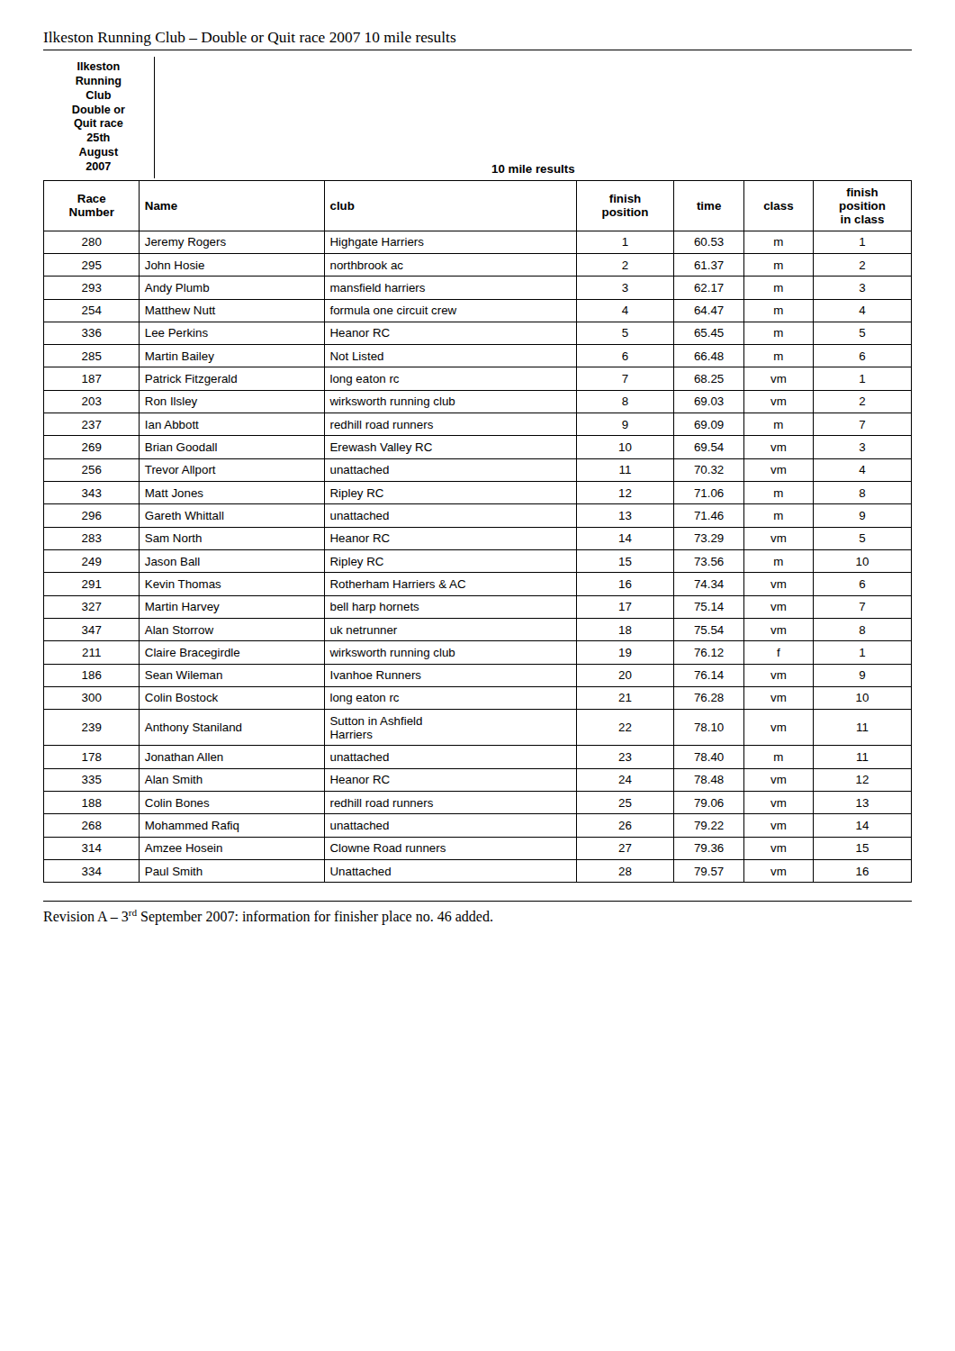Ilkeston Running Club – Double or Quit race 2007 10 mile results
Ilkeston
Running
Club
Double or
Quit race
25th
August
2007
10 mile results
| Race Number | Name | club | finish position | time | class | finish position in class |
| --- | --- | --- | --- | --- | --- | --- |
| 280 | Jeremy Rogers | Highgate Harriers | 1 | 60.53 | m | 1 |
| 295 | John Hosie | northbrook ac | 2 | 61.37 | m | 2 |
| 293 | Andy Plumb | mansfield harriers | 3 | 62.17 | m | 3 |
| 254 | Matthew Nutt | formula one circuit crew | 4 | 64.47 | m | 4 |
| 336 | Lee Perkins | Heanor RC | 5 | 65.45 | m | 5 |
| 285 | Martin Bailey | Not Listed | 6 | 66.48 | m | 6 |
| 187 | Patrick Fitzgerald | long eaton rc | 7 | 68.25 | vm | 1 |
| 203 | Ron Ilsley | wirksworth running club | 8 | 69.03 | vm | 2 |
| 237 | Ian Abbott | redhill road runners | 9 | 69.09 | m | 7 |
| 269 | Brian Goodall | Erewash Valley RC | 10 | 69.54 | vm | 3 |
| 256 | Trevor Allport | unattached | 11 | 70.32 | vm | 4 |
| 343 | Matt Jones | Ripley RC | 12 | 71.06 | m | 8 |
| 296 | Gareth Whittall | unattached | 13 | 71.46 | m | 9 |
| 283 | Sam North | Heanor RC | 14 | 73.29 | vm | 5 |
| 249 | Jason Ball | Ripley RC | 15 | 73.56 | m | 10 |
| 291 | Kevin Thomas | Rotherham Harriers & AC | 16 | 74.34 | vm | 6 |
| 327 | Martin Harvey | bell harp hornets | 17 | 75.14 | vm | 7 |
| 347 | Alan Storrow | uk netrunner | 18 | 75.54 | vm | 8 |
| 211 | Claire Bracegirdle | wirksworth running club | 19 | 76.12 | f | 1 |
| 186 | Sean Wileman | Ivanhoe Runners | 20 | 76.14 | vm | 9 |
| 300 | Colin Bostock | long eaton rc | 21 | 76.28 | vm | 10 |
| 239 | Anthony Staniland | Sutton in Ashfield Harriers | 22 | 78.10 | vm | 11 |
| 178 | Jonathan Allen | unattached | 23 | 78.40 | m | 11 |
| 335 | Alan Smith | Heanor RC | 24 | 78.48 | vm | 12 |
| 188 | Colin Bones | redhill road runners | 25 | 79.06 | vm | 13 |
| 268 | Mohammed Rafiq | unattached | 26 | 79.22 | vm | 14 |
| 314 | Amzee Hosein | Clowne Road runners | 27 | 79.36 | vm | 15 |
| 334 | Paul Smith | Unattached | 28 | 79.57 | vm | 16 |
Revision A – 3rd September 2007: information for finisher place no. 46 added.